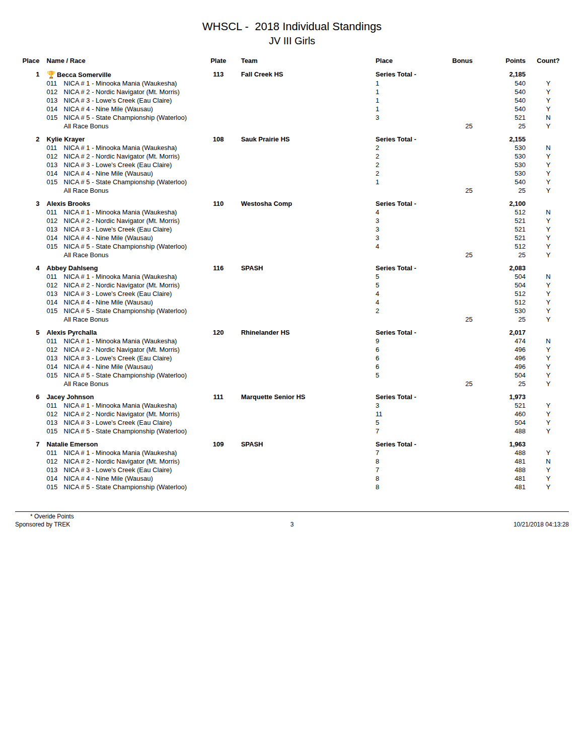WHSCL - 2018 Individual Standings
JV III Girls
| Place | Name / Race | Plate | Team | Place | Bonus | Points | Count? |
| --- | --- | --- | --- | --- | --- | --- | --- |
| 1 | 🏆 Becca Somerville | 113 | Fall Creek HS | Series Total - | | 2,185 | |
| | 011 NICA # 1 - Minooka Mania (Waukesha) | 1 | | 540 | Y |
| | 012 NICA # 2 - Nordic Navigator (Mt. Morris) | 1 | | 540 | Y |
| | 013 NICA # 3 - Lowe's Creek (Eau Claire) | 1 | | 540 | Y |
| | 014 NICA # 4 - Nine Mile (Wausau) | 1 | | 540 | Y |
| | 015 NICA # 5 - State Championship (Waterloo) | 3 | | 521 | N |
| | All Race Bonus | | 25 | 25 | Y |
| 2 | Kylie Krayer | 108 | Sauk Prairie HS | Series Total - | | 2,155 | |
| | 011 NICA # 1 - Minooka Mania (Waukesha) | 2 | | 530 | N |
| | 012 NICA # 2 - Nordic Navigator (Mt. Morris) | 2 | | 530 | Y |
| | 013 NICA # 3 - Lowe's Creek (Eau Claire) | 2 | | 530 | Y |
| | 014 NICA # 4 - Nine Mile (Wausau) | 2 | | 530 | Y |
| | 015 NICA # 5 - State Championship (Waterloo) | 1 | | 540 | Y |
| | All Race Bonus | | 25 | 25 | Y |
| 3 | Alexis Brooks | 110 | Westosha Comp | Series Total - | | 2,100 | |
| | 011 NICA # 1 - Minooka Mania (Waukesha) | 4 | | 512 | N |
| | 012 NICA # 2 - Nordic Navigator (Mt. Morris) | 3 | | 521 | Y |
| | 013 NICA # 3 - Lowe's Creek (Eau Claire) | 3 | | 521 | Y |
| | 014 NICA # 4 - Nine Mile (Wausau) | 3 | | 521 | Y |
| | 015 NICA # 5 - State Championship (Waterloo) | 4 | | 512 | Y |
| | All Race Bonus | | 25 | 25 | Y |
| 4 | Abbey Dahlseng | 116 | SPASH | Series Total - | | 2,083 | |
| | 011 NICA # 1 - Minooka Mania (Waukesha) | 5 | | 504 | N |
| | 012 NICA # 2 - Nordic Navigator (Mt. Morris) | 5 | | 504 | Y |
| | 013 NICA # 3 - Lowe's Creek (Eau Claire) | 4 | | 512 | Y |
| | 014 NICA # 4 - Nine Mile (Wausau) | 4 | | 512 | Y |
| | 015 NICA # 5 - State Championship (Waterloo) | 2 | | 530 | Y |
| | All Race Bonus | | 25 | 25 | Y |
| 5 | Alexis Pyrchalla | 120 | Rhinelander HS | Series Total - | | 2,017 | |
| | 011 NICA # 1 - Minooka Mania (Waukesha) | 9 | | 474 | N |
| | 012 NICA # 2 - Nordic Navigator (Mt. Morris) | 6 | | 496 | Y |
| | 013 NICA # 3 - Lowe's Creek (Eau Claire) | 6 | | 496 | Y |
| | 014 NICA # 4 - Nine Mile (Wausau) | 6 | | 496 | Y |
| | 015 NICA # 5 - State Championship (Waterloo) | 5 | | 504 | Y |
| | All Race Bonus | | 25 | 25 | Y |
| 6 | Jacey Johnson | 111 | Marquette Senior HS | Series Total - | | 1,973 | |
| | 011 NICA # 1 - Minooka Mania (Waukesha) | 3 | | 521 | Y |
| | 012 NICA # 2 - Nordic Navigator (Mt. Morris) | 11 | | 460 | Y |
| | 013 NICA # 3 - Lowe's Creek (Eau Claire) | 5 | | 504 | Y |
| | 015 NICA # 5 - State Championship (Waterloo) | 7 | | 488 | Y |
| 7 | Natalie Emerson | 109 | SPASH | Series Total - | | 1,963 | |
| | 011 NICA # 1 - Minooka Mania (Waukesha) | 7 | | 488 | Y |
| | 012 NICA # 2 - Nordic Navigator (Mt. Morris) | 8 | | 481 | N |
| | 013 NICA # 3 - Lowe's Creek (Eau Claire) | 7 | | 488 | Y |
| | 014 NICA # 4 - Nine Mile (Wausau) | 8 | | 481 | Y |
| | 015 NICA # 5 - State Championship (Waterloo) | 8 | | 481 | Y |
* Overide Points
Sponsored by TREK
3
10/21/2018 04:13:28